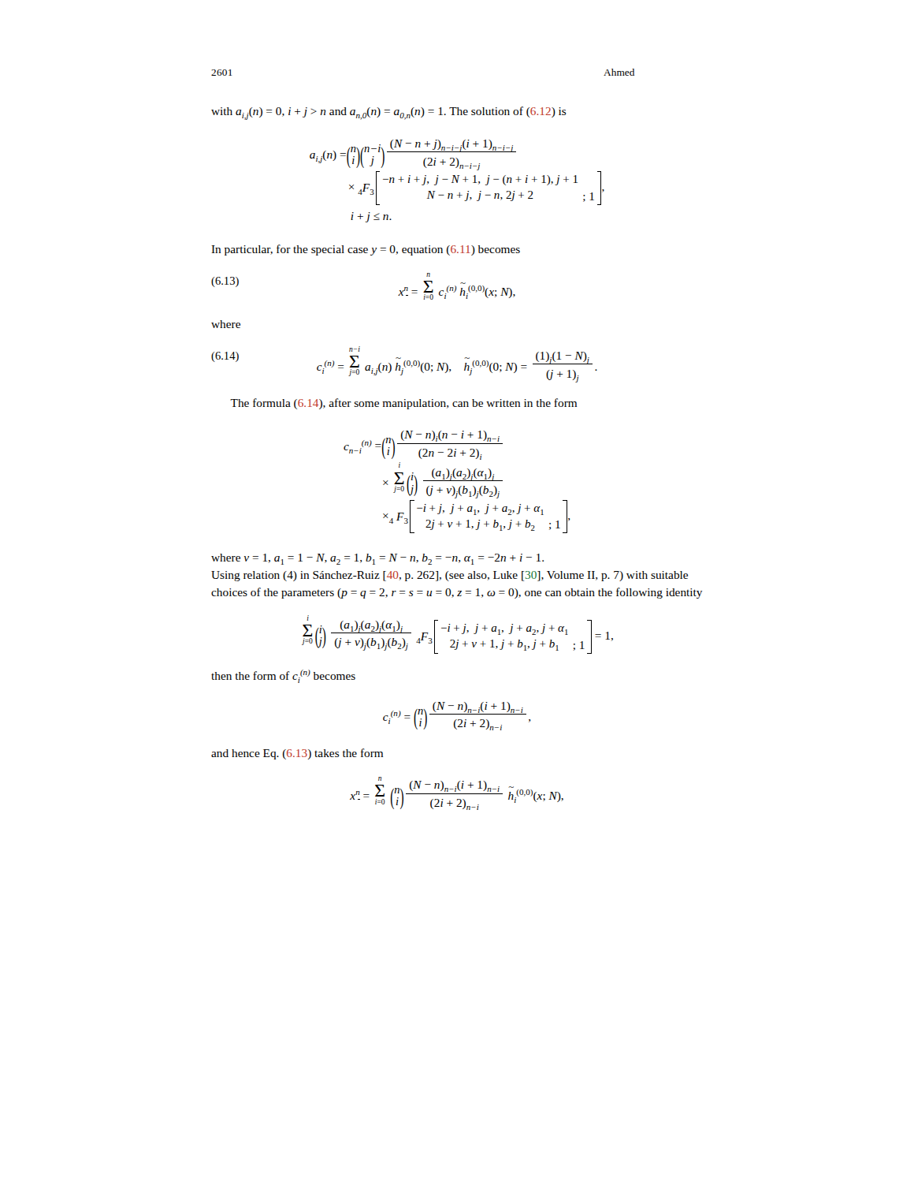2601 Ahmed
with ai,j(n) = 0, i + j > n and an,0(n) = a0,n(n) = 1. The solution of (6.12) is
ai,j(n) =(n
i)(n−i
j)(N − n + j)n−i−j(i + 1)n−i−j(2i + 2)n−i−j × 4F3−n + i + j, j − N + 1, j − (n + i + 1), j + 1 N − n + j, j − n, 2j + 2; 1, i + j ≤ n.
In particular, for the special case y = 0, equation (6.11) becomes
(6.13)
xn = nΣi=0 ci(n) hi(0,0)(x; N),
where
(6.14)
ci(n) = n−i Σj=0 ai,j(n) hj(0,0)(0; N), hj(0,0)(0; N) = (1)j(1 − N)j(j + 1)j.
The formula (6.14), after some manipulation, can be written in the form
cn−i(n) =(n
i)(N − n)i(n − i + 1)n−i(2n − 2i + 2)i × iΣj=0(i
j) (a1)j(a2)j(α1)j(j + ν)j(b1)j(b2)j ×4 F3−i + j, j + a1, j + a2, j + α12j + ν + 1, j + b1, j + b2; 1,
where ν = 1, a1 = 1 − N, a2 = 1, b1 = N − n, b2 = −n, α1 = −2n + i − 1.
Using relation (4) in Sánchez-Ruiz [40, p. 262], (see also, Luke [30], Volume II, p. 7) with suitable choices of the parameters (p = q = 2, r = s = u = 0, z = 1, ω = 0), one can obtain the following identity
iΣj=0(i
j) (a1)j(a2)j(α1)j(j + ν)j(b1)j(b2)j 4F3−i + j, j + a1, j + a2, j + α12j + ν + 1, j + b1, j + b1; 1 = 1,
then the form of ci(n) becomes
ci(n) = (n
i)(N − n)n−i(i + 1)n−i(2i + 2)n−i,
and hence Eq. (6.13) takes the form
xn = nΣi=0 (n
i)(N − n)n−i(i + 1)n−i(2i + 2)n−i hi(0,0)(x; N),